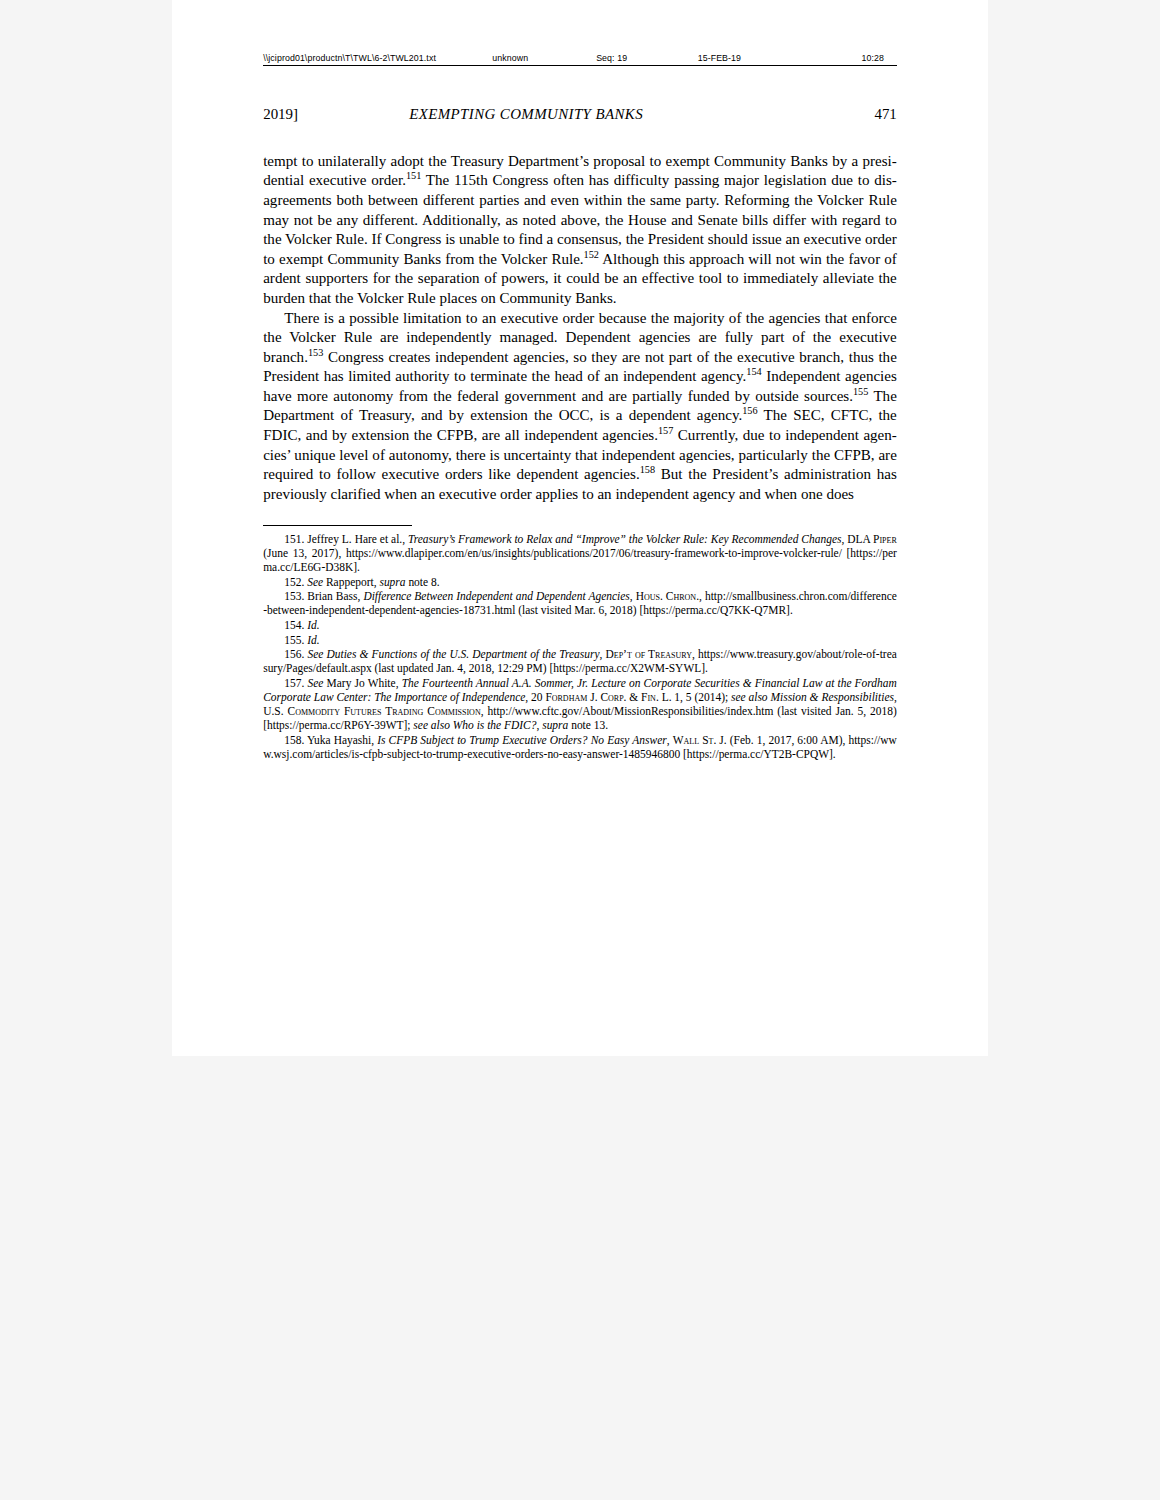\\jciprod01\productn\T\TWL\6-2\TWL201.txt unknown Seq: 1915-FEB-1910:28
2019] EXEMPTING COMMUNITY BANKS 471
tempt to unilaterally adopt the Treasury Department’s proposal to exempt Community Banks by a presidential executive order.151 The 115th Congress often has difficulty passing major legislation due to disagreements both between different parties and even within the same party. Reforming the Volcker Rule may not be any different. Additionally, as noted above, the House and Senate bills differ with regard to the Volcker Rule. If Congress is unable to find a consensus, the President should issue an executive order to exempt Community Banks from the Volcker Rule.152 Although this approach will not win the favor of ardent supporters for the separation of powers, it could be an effective tool to immediately alleviate the burden that the Volcker Rule places on Community Banks.
There is a possible limitation to an executive order because the majority of the agencies that enforce the Volcker Rule are independently managed. Dependent agencies are fully part of the executive branch.153 Congress creates independent agencies, so they are not part of the executive branch, thus the President has limited authority to terminate the head of an independent agency.154 Independent agencies have more autonomy from the federal government and are partially funded by outside sources.155 The Department of Treasury, and by extension the OCC, is a dependent agency.156 The SEC, CFTC, the FDIC, and by extension the CFPB, are all independent agencies.157 Currently, due to independent agencies’ unique level of autonomy, there is uncertainty that independent agencies, particularly the CFPB, are required to follow executive orders like dependent agencies.158 But the President’s administration has previously clarified when an executive order applies to an independent agency and when one does
151. Jeffrey L. Hare et al., Treasury’s Framework to Relax and “Improve” the Volcker Rule: Key Recommended Changes, DLA Piper (June 13, 2017), https://www.dlapiper.com/en/us/insights/publications/2017/06/treasury-framework-to-improve-volcker-rule/ [https://perma.cc/LE6G-D38K].
152. See Rappeport, supra note 8.
153. Brian Bass, Difference Between Independent and Dependent Agencies, Hous. Chron., http://smallbusiness.chron.com/difference-between-independent-dependent-agencies-18731.html (last visited Mar. 6, 2018) [https://perma.cc/Q7KK-Q7MR].
154. Id.
155. Id.
156. See Duties & Functions of the U.S. Department of the Treasury, Dep’t of Treasury, https://www.treasury.gov/about/role-of-treasury/Pages/default.aspx (last updated Jan. 4, 2018, 12:29 PM) [https://perma.cc/X2WM-SYWL].
157. See Mary Jo White, The Fourteenth Annual A.A. Sommer, Jr. Lecture on Corporate Securities & Financial Law at the Fordham Corporate Law Center: The Importance of Independence, 20 Fordham J. Corp. & Fin. L. 1, 5 (2014); see also Mission & Responsibilities, U.S. Commodity Futures Trading Commission, http://www.cftc.gov/About/MissionResponsibilities/index.htm (last visited Jan. 5, 2018) [https://perma.cc/RP6Y-39WT]; see also Who is the FDIC?, supra note 13.
158. Yuka Hayashi, Is CFPB Subject to Trump Executive Orders? No Easy Answer, Wall St. J. (Feb. 1, 2017, 6:00 AM), https://www.wsj.com/articles/is-cfpb-subject-to-trump-executive-orders-no-easy-answer-1485946800 [https://perma.cc/YT2B-CPQW].